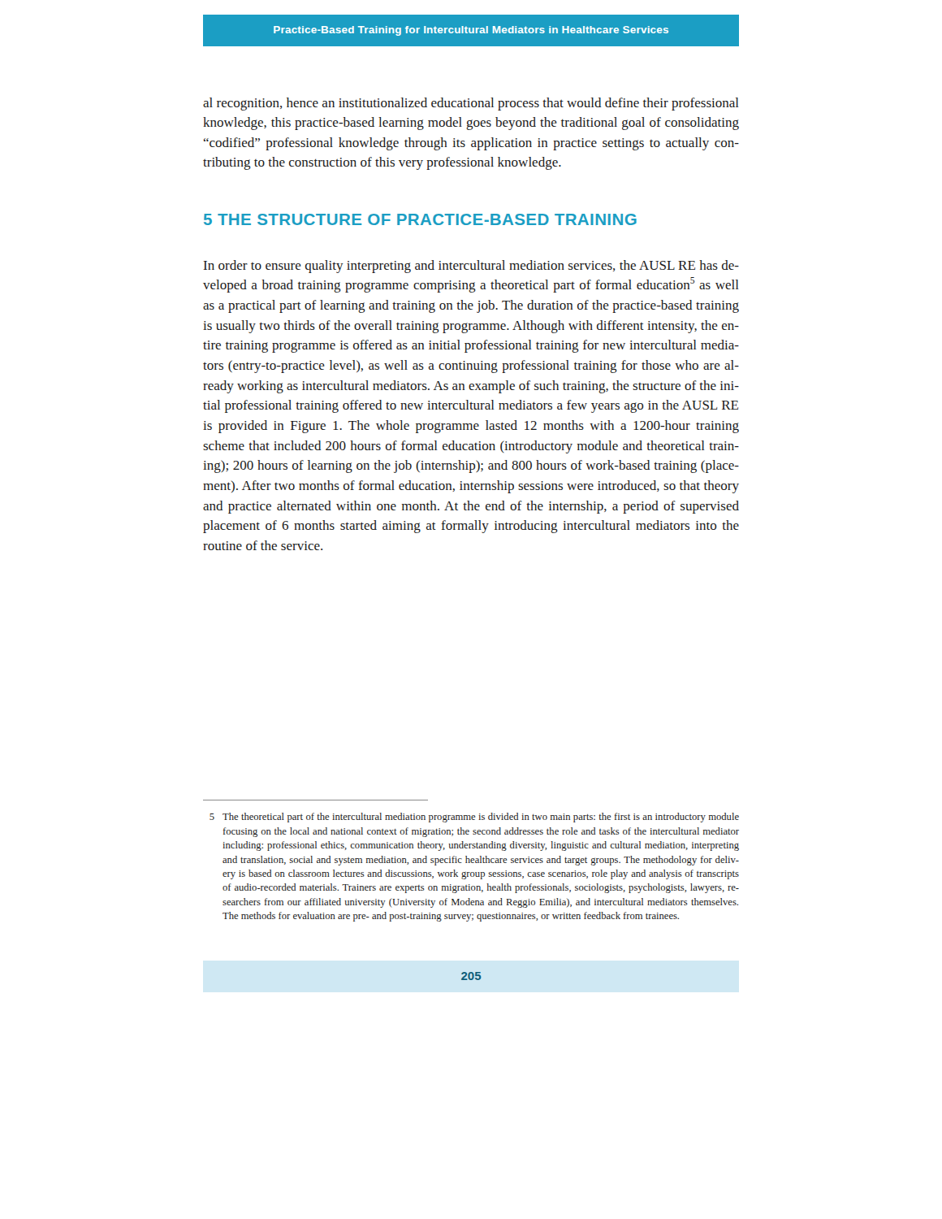Practice-Based Training for Intercultural Mediators in Healthcare Services
al recognition, hence an institutionalized educational process that would define their professional knowledge, this practice-based learning model goes beyond the traditional goal of consolidating “codified” professional knowledge through its application in practice settings to actually contributing to the construction of this very professional knowledge.
5 The structure of practice-based training
In order to ensure quality interpreting and intercultural mediation services, the AUSL RE has developed a broad training programme comprising a theoretical part of formal education5 as well as a practical part of learning and training on the job. The duration of the practice-based training is usually two thirds of the overall training programme. Although with different intensity, the entire training programme is offered as an initial professional training for new intercultural mediators (entry-to-practice level), as well as a continuing professional training for those who are already working as intercultural mediators. As an example of such training, the structure of the initial professional training offered to new intercultural mediators a few years ago in the AUSL RE is provided in Figure 1. The whole programme lasted 12 months with a 1200-hour training scheme that included 200 hours of formal education (introductory module and theoretical training); 200 hours of learning on the job (internship); and 800 hours of work-based training (placement). After two months of formal education, internship sessions were introduced, so that theory and practice alternated within one month. At the end of the internship, a period of supervised placement of 6 months started aiming at formally introducing intercultural mediators into the routine of the service.
5
The theoretical part of the intercultural mediation programme is divided in two main parts: the first is an introductory module focusing on the local and national context of migration; the second addresses the role and tasks of the intercultural mediator including: professional ethics, communication theory, understanding diversity, linguistic and cultural mediation, interpreting and translation, social and system mediation, and specific healthcare services and target groups. The methodology for delivery is based on classroom lectures and discussions, work group sessions, case scenarios, role play and analysis of transcripts of audio-recorded materials. Trainers are experts on migration, health professionals, sociologists, psychologists, lawyers, researchers from our affiliated university (University of Modena and Reggio Emilia), and intercultural mediators themselves. The methods for evaluation are pre- and post-training survey; questionnaires, or written feedback from trainees.
205